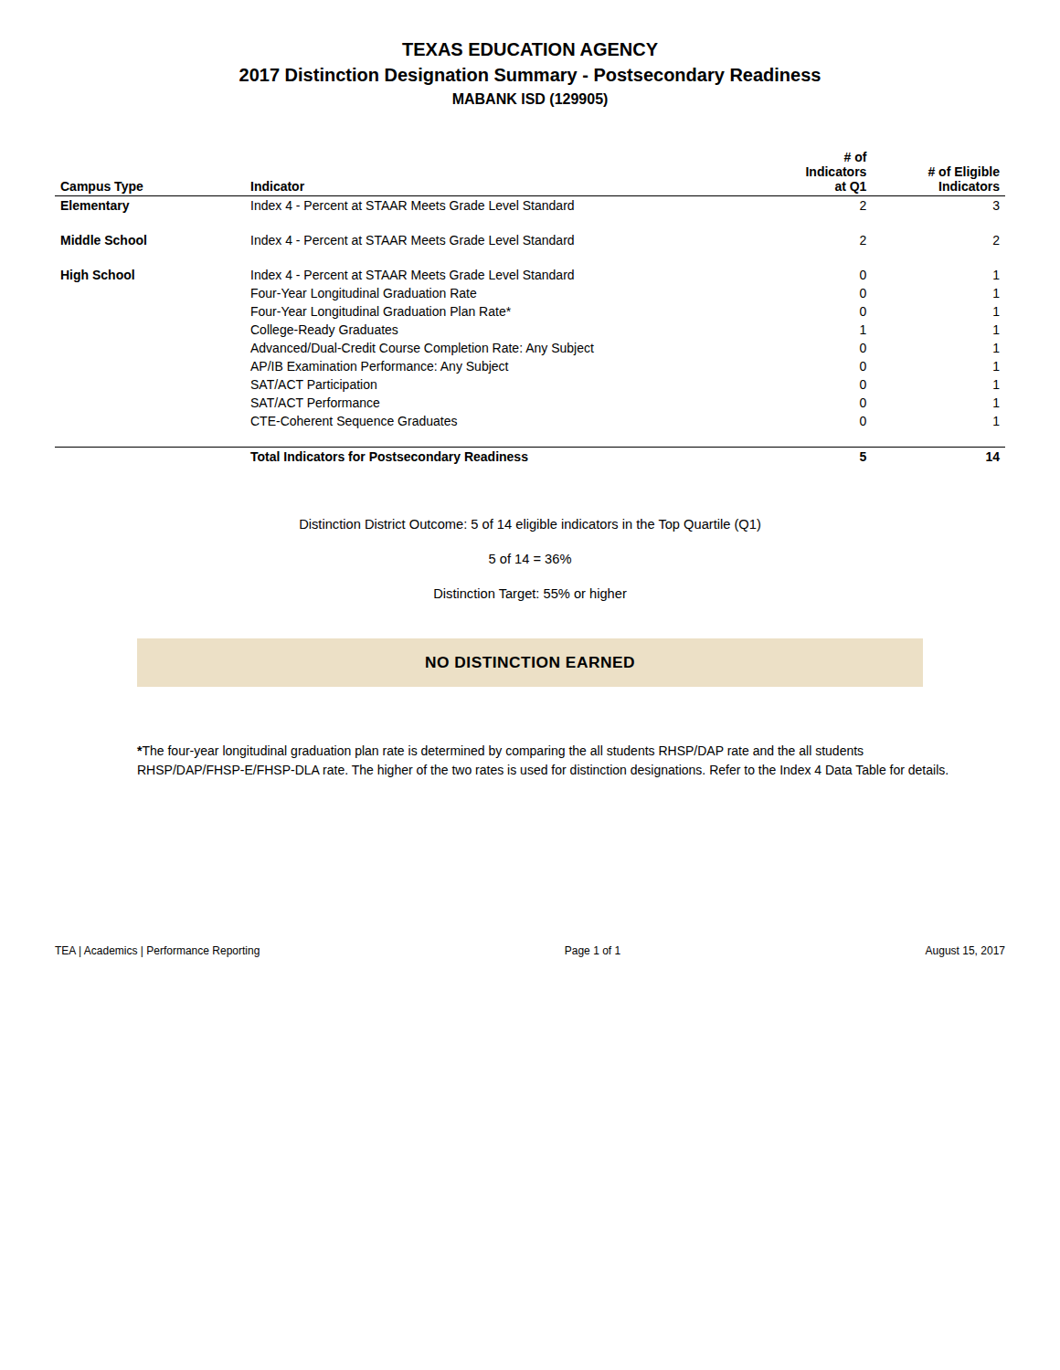TEXAS EDUCATION AGENCY
2017 Distinction Designation Summary - Postsecondary Readiness
MABANK ISD (129905)
| Campus Type | Indicator | # of Indicators at Q1 | # of Eligible Indicators |
| --- | --- | --- | --- |
| Elementary | Index 4 - Percent at STAAR Meets Grade Level Standard | 2 | 3 |
| Middle School | Index 4 - Percent at STAAR Meets Grade Level Standard | 2 | 2 |
| High School | Index 4 - Percent at STAAR Meets Grade Level Standard | 0 | 1 |
| | Four-Year Longitudinal Graduation Rate | 0 | 1 |
| | Four-Year Longitudinal Graduation Plan Rate* | 0 | 1 |
| | College-Ready Graduates | 1 | 1 |
| | Advanced/Dual-Credit Course Completion Rate: Any Subject | 0 | 1 |
| | AP/IB Examination Performance: Any Subject | 0 | 1 |
| | SAT/ACT Participation | 0 | 1 |
| | SAT/ACT Performance | 0 | 1 |
| | CTE-Coherent Sequence Graduates | 0 | 1 |
| | Total Indicators for Postsecondary Readiness | 5 | 14 |
Distinction District Outcome: 5 of 14 eligible indicators in the Top Quartile (Q1)
5 of 14 = 36%
Distinction Target: 55% or higher
NO DISTINCTION EARNED
*The four-year longitudinal graduation plan rate is determined by comparing the all students RHSP/DAP rate and the all students RHSP/DAP/FHSP-E/FHSP-DLA rate. The higher of the two rates is used for distinction designations. Refer to the Index 4 Data Table for details.
TEA | Academics | Performance Reporting Page 1 of 1 August 15, 2017